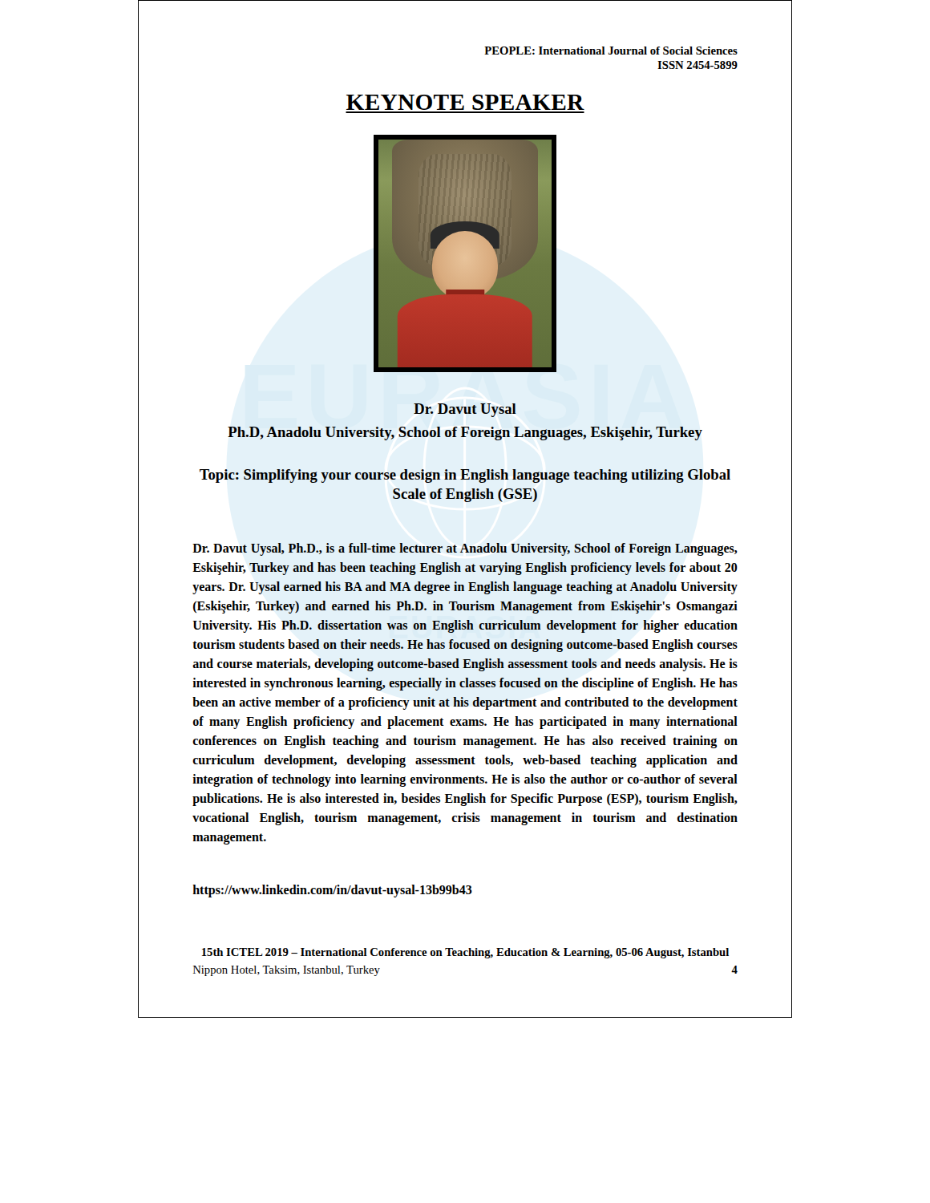EURASIA
EURASIA
PEOPLE: International Journal of Social Sciences
ISSN 2454-5899
KEYNOTE SPEAKER
Dr. Davut Uysal
Ph.D, Anadolu University, School of Foreign Languages, Eskişehir, Turkey
Topic: Simplifying your course design in English language teaching utilizing Global Scale of English (GSE)
Dr. Davut Uysal, Ph.D., is a full-time lecturer at Anadolu University, School of Foreign Languages, Eskişehir, Turkey and has been teaching English at varying English proficiency levels for about 20 years. Dr. Uysal earned his BA and MA degree in English language teaching at Anadolu University (Eskişehir, Turkey) and earned his Ph.D. in Tourism Management from Eskişehir's Osmangazi University. His Ph.D. dissertation was on English curriculum development for higher education tourism students based on their needs. He has focused on designing outcome-based English courses and course materials, developing outcome-based English assessment tools and needs analysis. He is interested in synchronous learning, especially in classes focused on the discipline of English. He has been an active member of a proficiency unit at his department and contributed to the development of many English proficiency and placement exams. He has participated in many international conferences on English teaching and tourism management. He has also received training on curriculum development, developing assessment tools, web-based teaching application and integration of technology into learning environments. He is also the author or co-author of several publications. He is also interested in, besides English for Specific Purpose (ESP), tourism English, vocational English, tourism management, crisis management in tourism and destination management.
https://www.linkedin.com/in/davut-uysal-13b99b43
15th ICTEL 2019 – International Conference on Teaching, Education & Learning, 05-06 August, Istanbul
Nippon Hotel, Taksim, Istanbul, Turkey 4